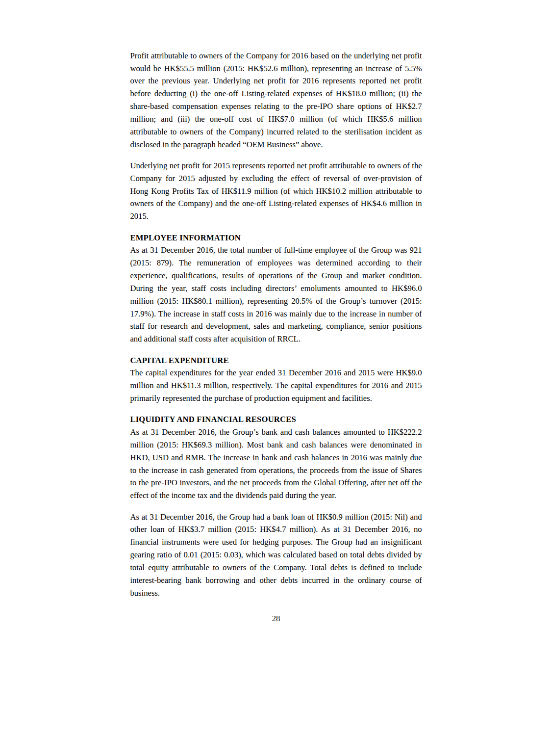Profit attributable to owners of the Company for 2016 based on the underlying net profit would be HK$55.5 million (2015: HK$52.6 million), representing an increase of 5.5% over the previous year. Underlying net profit for 2016 represents reported net profit before deducting (i) the one-off Listing-related expenses of HK$18.0 million; (ii) the share-based compensation expenses relating to the pre-IPO share options of HK$2.7 million; and (iii) the one-off cost of HK$7.0 million (of which HK$5.6 million attributable to owners of the Company) incurred related to the sterilisation incident as disclosed in the paragraph headed “OEM Business” above.
Underlying net profit for 2015 represents reported net profit attributable to owners of the Company for 2015 adjusted by excluding the effect of reversal of over-provision of Hong Kong Profits Tax of HK$11.9 million (of which HK$10.2 million attributable to owners of the Company) and the one-off Listing-related expenses of HK$4.6 million in 2015.
EMPLOYEE INFORMATION
As at 31 December 2016, the total number of full-time employee of the Group was 921 (2015: 879). The remuneration of employees was determined according to their experience, qualifications, results of operations of the Group and market condition. During the year, staff costs including directors’ emoluments amounted to HK$96.0 million (2015: HK$80.1 million), representing 20.5% of the Group’s turnover (2015: 17.9%). The increase in staff costs in 2016 was mainly due to the increase in number of staff for research and development, sales and marketing, compliance, senior positions and additional staff costs after acquisition of RRCL.
CAPITAL EXPENDITURE
The capital expenditures for the year ended 31 December 2016 and 2015 were HK$9.0 million and HK$11.3 million, respectively. The capital expenditures for 2016 and 2015 primarily represented the purchase of production equipment and facilities.
LIQUIDITY AND FINANCIAL RESOURCES
As at 31 December 2016, the Group’s bank and cash balances amounted to HK$222.2 million (2015: HK$69.3 million). Most bank and cash balances were denominated in HKD, USD and RMB. The increase in bank and cash balances in 2016 was mainly due to the increase in cash generated from operations, the proceeds from the issue of Shares to the pre-IPO investors, and the net proceeds from the Global Offering, after net off the effect of the income tax and the dividends paid during the year.
As at 31 December 2016, the Group had a bank loan of HK$0.9 million (2015: Nil) and other loan of HK$3.7 million (2015: HK$4.7 million). As at 31 December 2016, no financial instruments were used for hedging purposes. The Group had an insignificant gearing ratio of 0.01 (2015: 0.03), which was calculated based on total debts divided by total equity attributable to owners of the Company. Total debts is defined to include interest-bearing bank borrowing and other debts incurred in the ordinary course of business.
28